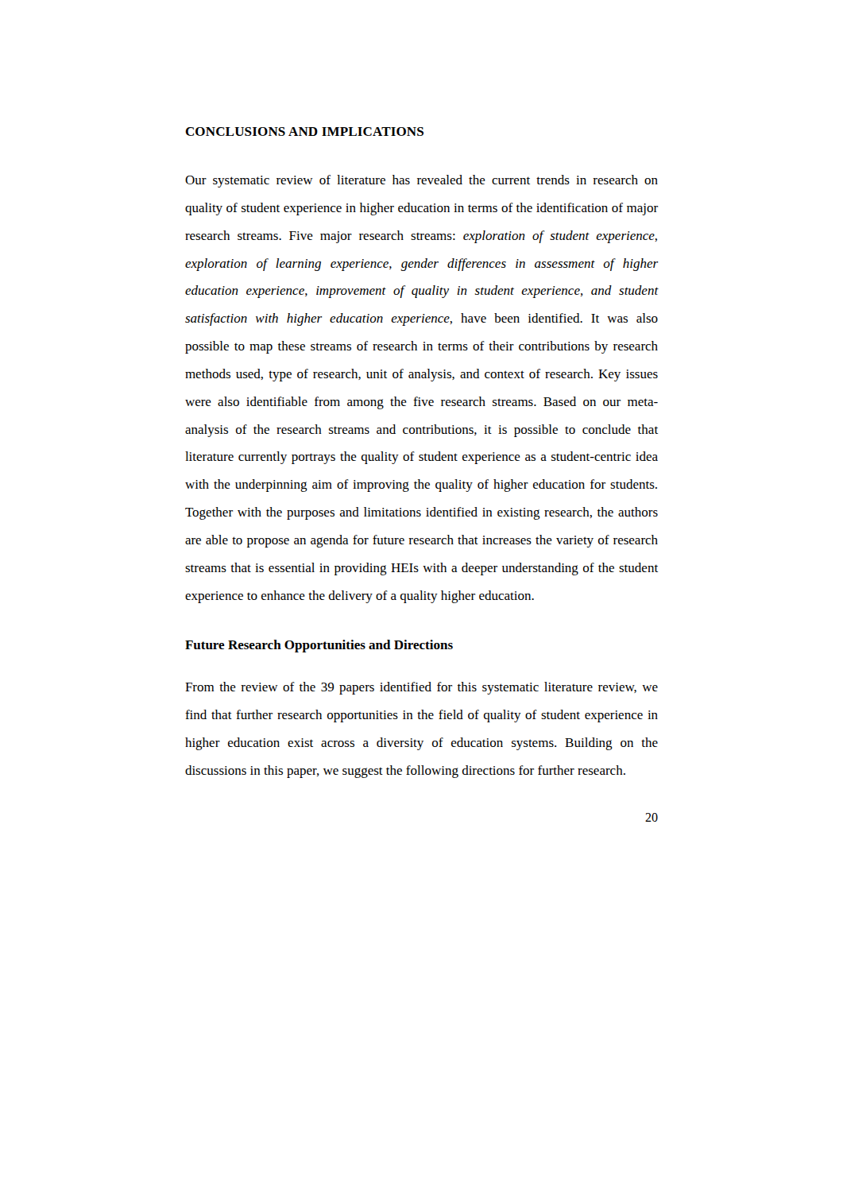CONCLUSIONS AND IMPLICATIONS
Our systematic review of literature has revealed the current trends in research on quality of student experience in higher education in terms of the identification of major research streams. Five major research streams: exploration of student experience, exploration of learning experience, gender differences in assessment of higher education experience, improvement of quality in student experience, and student satisfaction with higher education experience, have been identified. It was also possible to map these streams of research in terms of their contributions by research methods used, type of research, unit of analysis, and context of research. Key issues were also identifiable from among the five research streams. Based on our meta-analysis of the research streams and contributions, it is possible to conclude that literature currently portrays the quality of student experience as a student-centric idea with the underpinning aim of improving the quality of higher education for students. Together with the purposes and limitations identified in existing research, the authors are able to propose an agenda for future research that increases the variety of research streams that is essential in providing HEIs with a deeper understanding of the student experience to enhance the delivery of a quality higher education.
Future Research Opportunities and Directions
From the review of the 39 papers identified for this systematic literature review, we find that further research opportunities in the field of quality of student experience in higher education exist across a diversity of education systems. Building on the discussions in this paper, we suggest the following directions for further research.
20